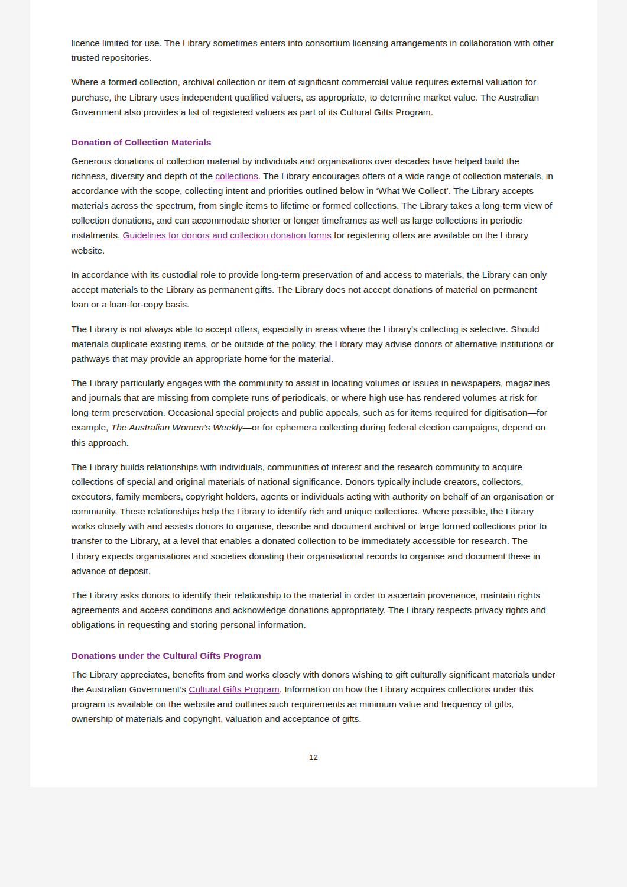licence limited for use. The Library sometimes enters into consortium licensing arrangements in collaboration with other trusted repositories.
Where a formed collection, archival collection or item of significant commercial value requires external valuation for purchase, the Library uses independent qualified valuers, as appropriate, to determine market value. The Australian Government also provides a list of registered valuers as part of its Cultural Gifts Program.
Donation of Collection Materials
Generous donations of collection material by individuals and organisations over decades have helped build the richness, diversity and depth of the collections. The Library encourages offers of a wide range of collection materials, in accordance with the scope, collecting intent and priorities outlined below in ‘What We Collect’. The Library accepts materials across the spectrum, from single items to lifetime or formed collections. The Library takes a long-term view of collection donations, and can accommodate shorter or longer timeframes as well as large collections in periodic instalments. Guidelines for donors and collection donation forms for registering offers are available on the Library website.
In accordance with its custodial role to provide long-term preservation of and access to materials, the Library can only accept materials to the Library as permanent gifts. The Library does not accept donations of material on permanent loan or a loan-for-copy basis.
The Library is not always able to accept offers, especially in areas where the Library’s collecting is selective. Should materials duplicate existing items, or be outside of the policy, the Library may advise donors of alternative institutions or pathways that may provide an appropriate home for the material.
The Library particularly engages with the community to assist in locating volumes or issues in newspapers, magazines and journals that are missing from complete runs of periodicals, or where high use has rendered volumes at risk for long-term preservation. Occasional special projects and public appeals, such as for items required for digitisation—for example, The Australian Women’s Weekly—or for ephemera collecting during federal election campaigns, depend on this approach.
The Library builds relationships with individuals, communities of interest and the research community to acquire collections of special and original materials of national significance. Donors typically include creators, collectors, executors, family members, copyright holders, agents or individuals acting with authority on behalf of an organisation or community. These relationships help the Library to identify rich and unique collections. Where possible, the Library works closely with and assists donors to organise, describe and document archival or large formed collections prior to transfer to the Library, at a level that enables a donated collection to be immediately accessible for research. The Library expects organisations and societies donating their organisational records to organise and document these in advance of deposit.
The Library asks donors to identify their relationship to the material in order to ascertain provenance, maintain rights agreements and access conditions and acknowledge donations appropriately. The Library respects privacy rights and obligations in requesting and storing personal information.
Donations under the Cultural Gifts Program
The Library appreciates, benefits from and works closely with donors wishing to gift culturally significant materials under the Australian Government’s Cultural Gifts Program. Information on how the Library acquires collections under this program is available on the website and outlines such requirements as minimum value and frequency of gifts, ownership of materials and copyright, valuation and acceptance of gifts.
12